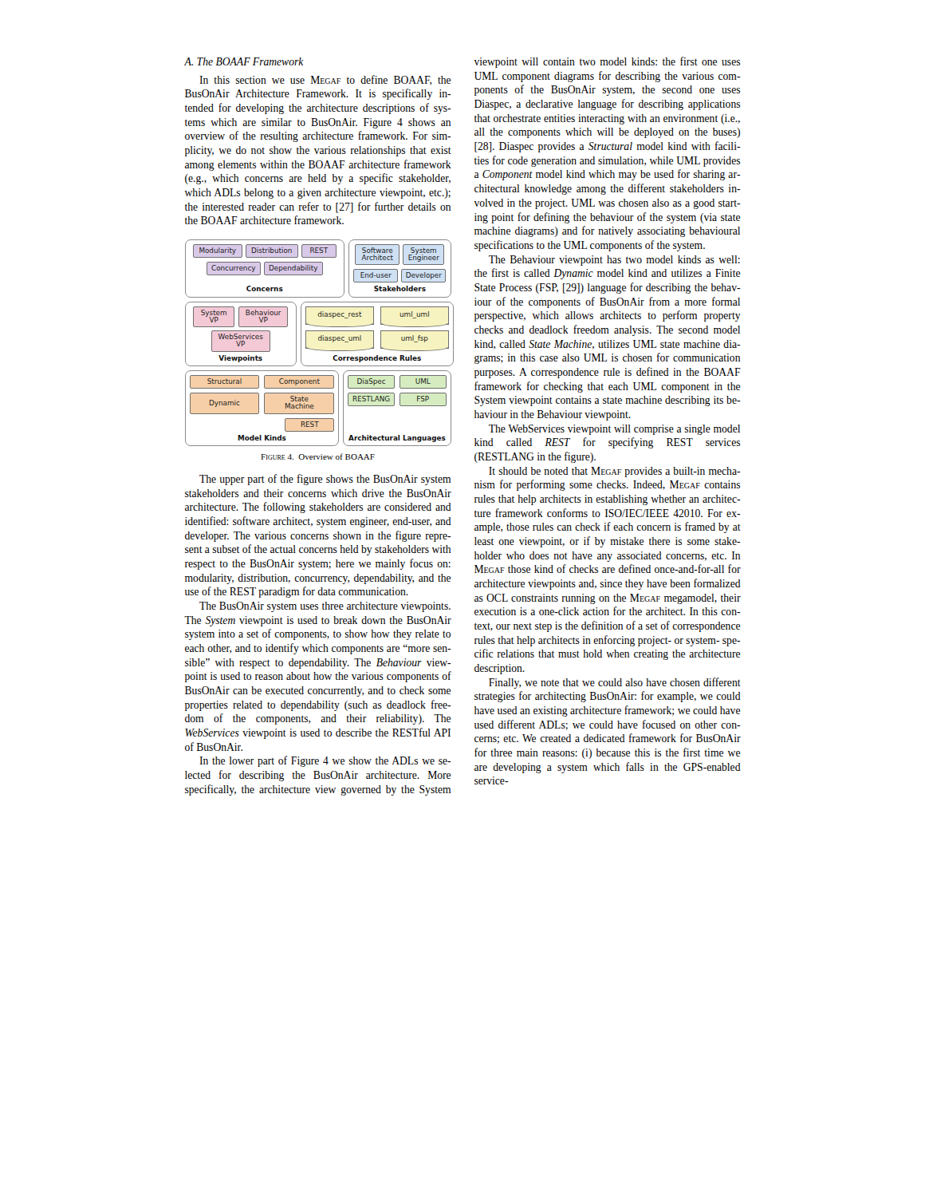A. The BOAAF Framework
In this section we use Megaf to define BOAAF, the BusOnAir Architecture Framework. It is specifically intended for developing the architecture descriptions of systems which are similar to BusOnAir. Figure 4 shows an overview of the resulting architecture framework. For simplicity, we do not show the various relationships that exist among elements within the BOAAF architecture framework (e.g., which concerns are held by a specific stakeholder, which ADLs belong to a given architecture viewpoint, etc.); the interested reader can refer to [27] for further details on the BOAAF architecture framework.
Modularity
Distribution
REST
Concurrency
Dependability
Concerns
Software
Architect
System
Engineer
End-user
Developer
Stakeholders
System
VP
Behaviour
VP
WebServices
VP
Viewpoints
diaspec_rest
uml_uml
diaspec_uml
uml_fsp
Correspondence Rules
Structural
Component
Dynamic
State
Machine
REST
Model Kinds
DiaSpec
UML
RESTLANG
FSP
Architectural Languages
Figure 4. Overview of BOAAF
The upper part of the figure shows the BusOnAir system stakeholders and their concerns which drive the BusOnAir architecture. The following stakeholders are considered and identified: software architect, system engineer, end-user, and developer. The various concerns shown in the figure represent a subset of the actual concerns held by stakeholders with respect to the BusOnAir system; here we mainly focus on: modularity, distribution, concurrency, dependability, and the use of the REST paradigm for data communication.
The BusOnAir system uses three architecture viewpoints. The System viewpoint is used to break down the BusOnAir system into a set of components, to show how they relate to each other, and to identify which components are “more sensible” with respect to dependability. The Behaviour viewpoint is used to reason about how the various components of BusOnAir can be executed concurrently, and to check some properties related to dependability (such as deadlock freedom of the components, and their reliability). The WebServices viewpoint is used to describe the RESTful API of BusOnAir.
In the lower part of Figure 4 we show the ADLs we selected for describing the BusOnAir architecture. More specifically, the architecture view governed by the System viewpoint will contain two model kinds: the first one uses UML component diagrams for describing the various components of the BusOnAir system, the second one uses Diaspec, a declarative language for describing applications that orchestrate entities interacting with an environment (i.e., all the components which will be deployed on the buses) [28]. Diaspec provides a Structural model kind with facilities for code generation and simulation, while UML provides a Component model kind which may be used for sharing architectural knowledge among the different stakeholders involved in the project. UML was chosen also as a good starting point for defining the behaviour of the system (via state machine diagrams) and for natively associating behavioural specifications to the UML components of the system.
The Behaviour viewpoint has two model kinds as well: the first is called Dynamic model kind and utilizes a Finite State Process (FSP, [29]) language for describing the behaviour of the components of BusOnAir from a more formal perspective, which allows architects to perform property checks and deadlock freedom analysis. The second model kind, called State Machine, utilizes UML state machine diagrams; in this case also UML is chosen for communication purposes. A correspondence rule is defined in the BOAAF framework for checking that each UML component in the System viewpoint contains a state machine describing its behaviour in the Behaviour viewpoint.
The WebServices viewpoint will comprise a single model kind called REST for specifying REST services (RESTLANG in the figure).
It should be noted that Megaf provides a built-in mechanism for performing some checks. Indeed, Megaf contains rules that help architects in establishing whether an architecture framework conforms to ISO/IEC/IEEE 42010. For example, those rules can check if each concern is framed by at least one viewpoint, or if by mistake there is some stakeholder who does not have any associated concerns, etc. In Megaf those kind of checks are defined once-and-for-all for architecture viewpoints and, since they have been formalized as OCL constraints running on the Megaf megamodel, their execution is a one-click action for the architect. In this context, our next step is the definition of a set of correspondence rules that help architects in enforcing project- or system- specific relations that must hold when creating the architecture description.
Finally, we note that we could also have chosen different strategies for architecting BusOnAir: for example, we could have used an existing architecture framework; we could have used different ADLs; we could have focused on other concerns; etc. We created a dedicated framework for BusOnAir for three main reasons: (i) because this is the first time we are developing a system which falls in the GPS-enabled service-